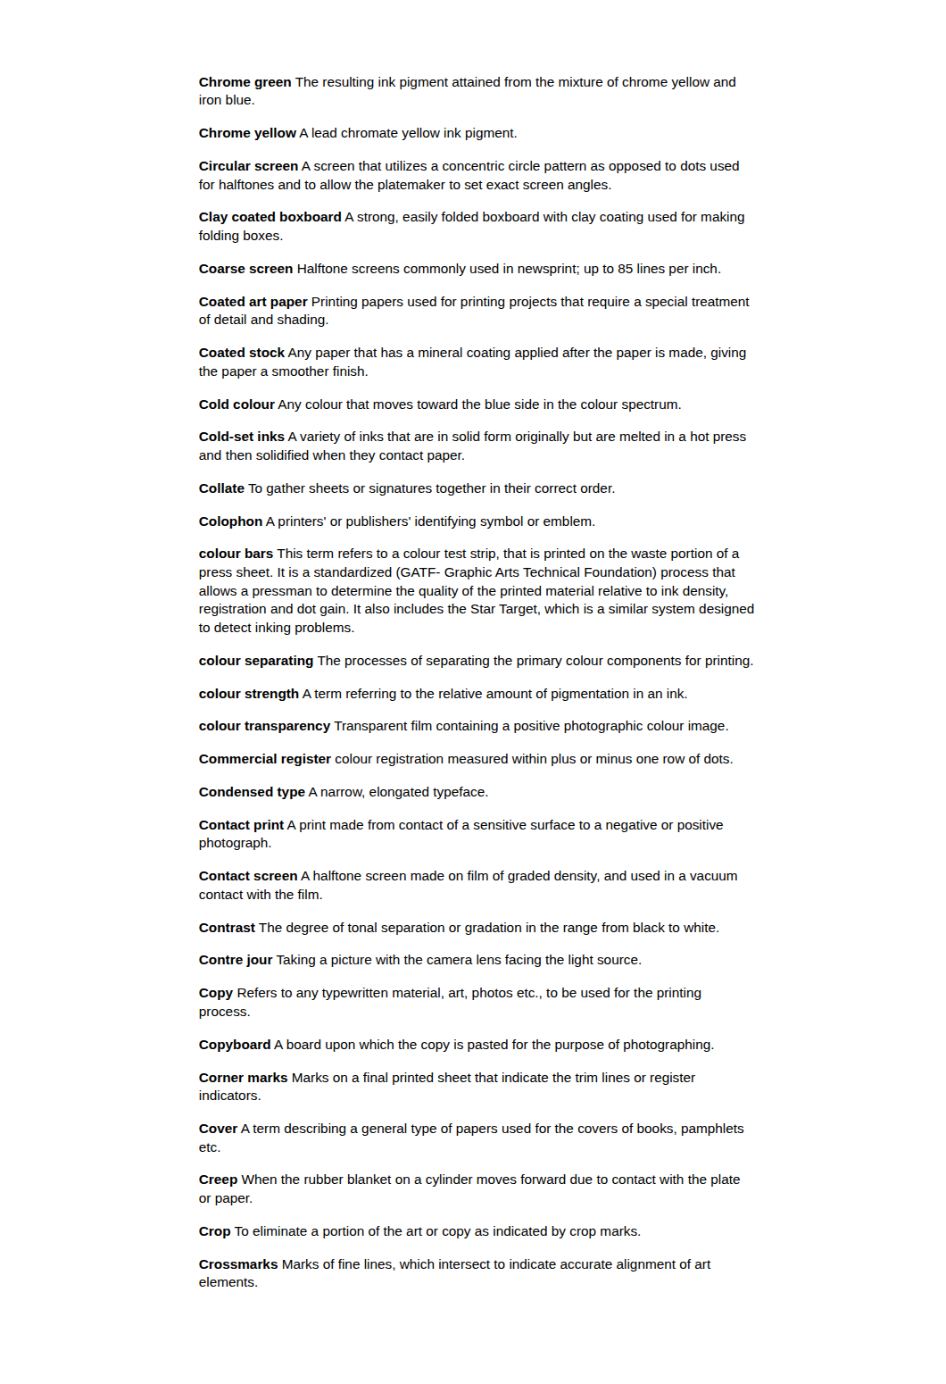Chrome green The resulting ink pigment attained from the mixture of chrome yellow and iron blue.
Chrome yellow A lead chromate yellow ink pigment.
Circular screen A screen that utilizes a concentric circle pattern as opposed to dots used for halftones and to allow the platemaker to set exact screen angles.
Clay coated boxboard A strong, easily folded boxboard with clay coating used for making folding boxes.
Coarse screen Halftone screens commonly used in newsprint; up to 85 lines per inch.
Coated art paper Printing papers used for printing projects that require a special treatment of detail and shading.
Coated stock Any paper that has a mineral coating applied after the paper is made, giving the paper a smoother finish.
Cold colour Any colour that moves toward the blue side in the colour spectrum.
Cold-set inks A variety of inks that are in solid form originally but are melted in a hot press and then solidified when they contact paper.
Collate To gather sheets or signatures together in their correct order.
Colophon A printers' or publishers' identifying symbol or emblem.
colour bars This term refers to a colour test strip, that is printed on the waste portion of a press sheet. It is a standardized (GATF- Graphic Arts Technical Foundation) process that allows a pressman to determine the quality of the printed material relative to ink density, registration and dot gain. It also includes the Star Target, which is a similar system designed to detect inking problems.
colour separating The processes of separating the primary colour components for printing.
colour strength A term referring to the relative amount of pigmentation in an ink.
colour transparency Transparent film containing a positive photographic colour image.
Commercial register colour registration measured within plus or minus one row of dots.
Condensed type A narrow, elongated typeface.
Contact print A print made from contact of a sensitive surface to a negative or positive photograph.
Contact screen A halftone screen made on film of graded density, and used in a vacuum contact with the film.
Contrast The degree of tonal separation or gradation in the range from black to white.
Contre jour Taking a picture with the camera lens facing the light source.
Copy Refers to any typewritten material, art, photos etc., to be used for the printing process.
Copyboard A board upon which the copy is pasted for the purpose of photographing.
Corner marks Marks on a final printed sheet that indicate the trim lines or register indicators.
Cover A term describing a general type of papers used for the covers of books, pamphlets etc.
Creep When the rubber blanket on a cylinder moves forward due to contact with the plate or paper.
Crop To eliminate a portion of the art or copy as indicated by crop marks.
Crossmarks Marks of fine lines, which intersect to indicate accurate alignment of art elements.